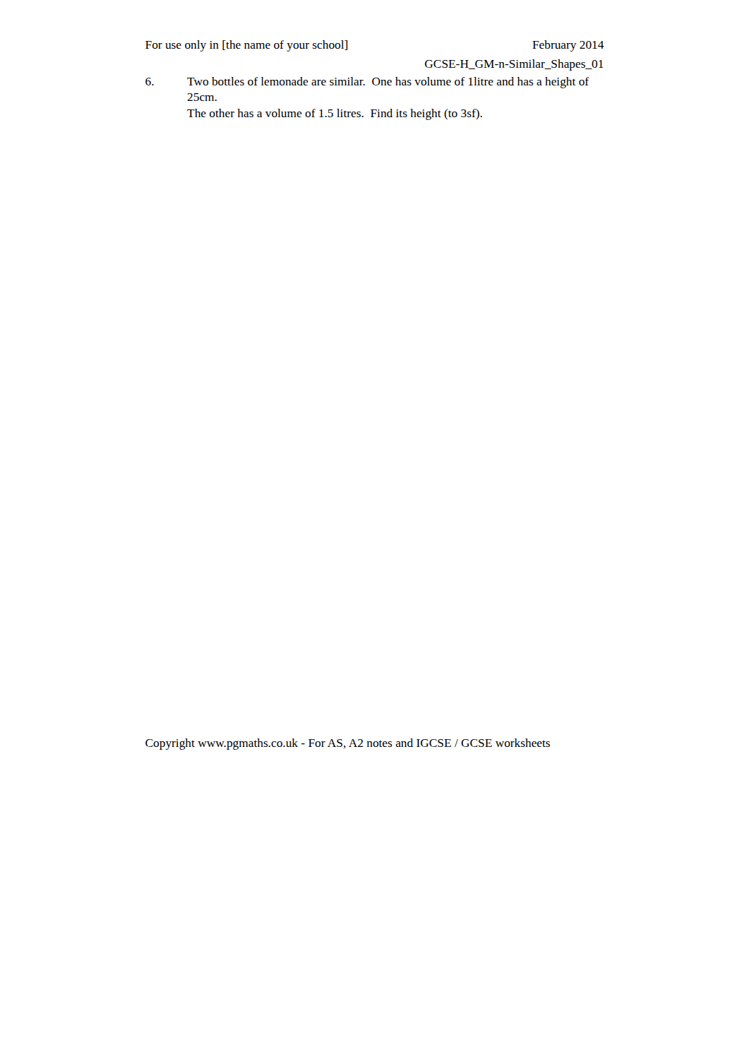For use only in [the name of your school]
February 2014
GCSE-H_GM-n-Similar_Shapes_01
6.
Two bottles of lemonade are similar. One has volume of 1litre and has a height of 25cm.
The other has a volume of 1.5 litres. Find its height (to 3sf).
Copyright www.pgmaths.co.uk - For AS, A2 notes and IGCSE / GCSE worksheets